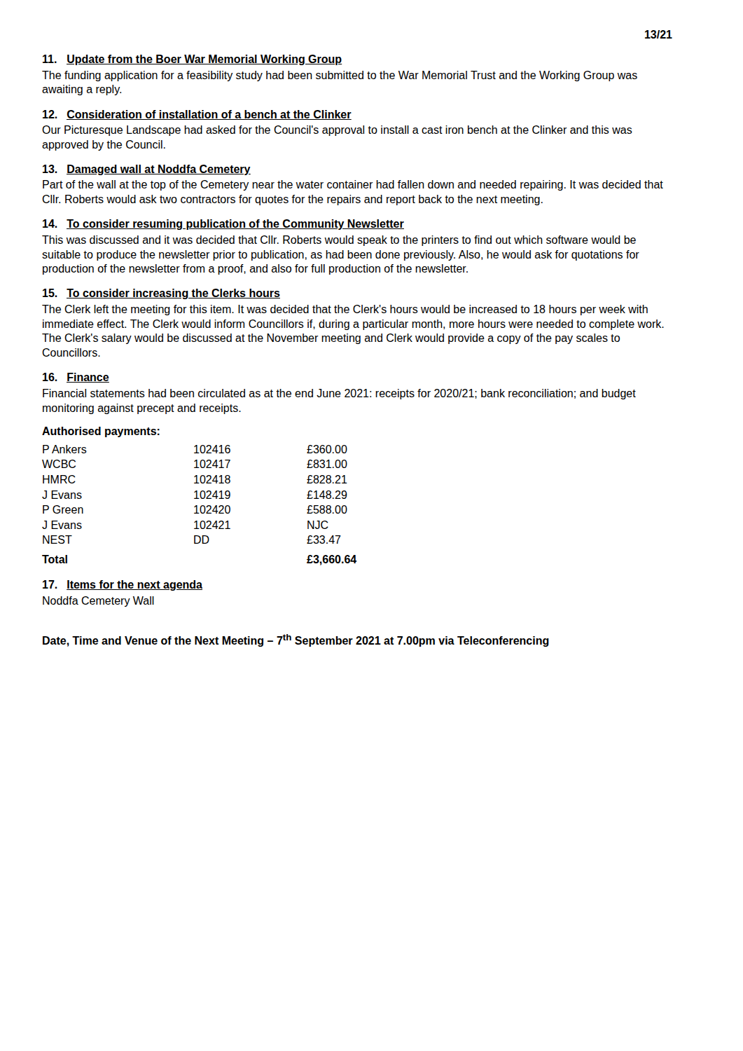13/21
11. Update from the Boer War Memorial Working Group
The funding application for a feasibility study had been submitted to the War Memorial Trust and the Working Group was awaiting a reply.
12. Consideration of installation of a bench at the Clinker
Our Picturesque Landscape had asked for the Council's approval to install a cast iron bench at the Clinker and this was approved by the Council.
13. Damaged wall at Noddfa Cemetery
Part of the wall at the top of the Cemetery near the water container had fallen down and needed repairing. It was decided that Cllr. Roberts would ask two contractors for quotes for the repairs and report back to the next meeting.
14. To consider resuming publication of the Community Newsletter
This was discussed and it was decided that Cllr. Roberts would speak to the printers to find out which software would be suitable to produce the newsletter prior to publication, as had been done previously. Also, he would ask for quotations for production of the newsletter from a proof, and also for full production of the newsletter.
15. To consider increasing the Clerks hours
The Clerk left the meeting for this item. It was decided that the Clerk's hours would be increased to 18 hours per week with immediate effect. The Clerk would inform Councillors if, during a particular month, more hours were needed to complete work. The Clerk's salary would be discussed at the November meeting and Clerk would provide a copy of the pay scales to Councillors.
16. Finance
Financial statements had been circulated as at the end June 2021: receipts for 2020/21; bank reconciliation; and budget monitoring against precept and receipts.
Authorised payments:
| P Ankers | 102416 | £360.00 |
| WCBC | 102417 | £831.00 |
| HMRC | 102418 | £828.21 |
| J Evans | 102419 | £148.29 |
| P Green | 102420 | £588.00 |
| J Evans | 102421 | NJC |
| NEST | DD | £33.47 |
| Total | | £3,660.64 |
17. Items for the next agenda
Noddfa Cemetery Wall
Date, Time and Venue of the Next Meeting – 7th September 2021 at 7.00pm via Teleconferencing